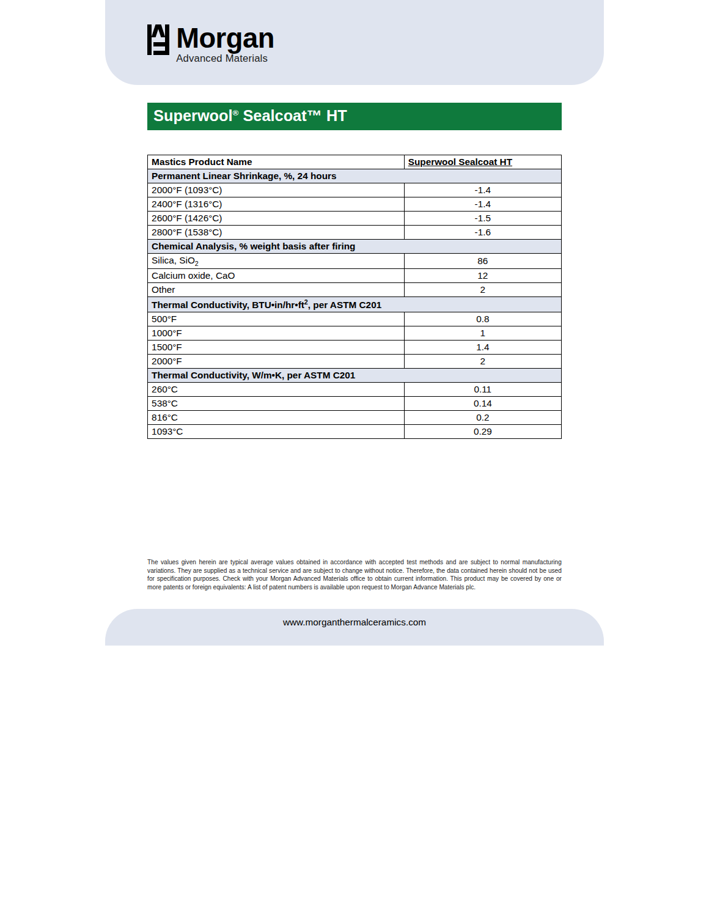Morgan
Advanced Materials
Superwool® Sealcoat™ HT
| Mastics Product Name | Superwool Sealcoat HT |
| --- | --- |
| Permanent Linear Shrinkage, %, 24 hours |
| 2000°F (1093°C) | -1.4 |
| 2400°F (1316°C) | -1.4 |
| 2600°F (1426°C) | -1.5 |
| 2800°F (1538°C) | -1.6 |
| Chemical Analysis, % weight basis after firing |
| Silica, SiO 2 | 86 |
| Calcium oxide, CaO | 12 |
| Other | 2 |
| Thermal Conductivity, BTU•in/hr•ft 2 , per ASTM C201 |
| 500°F | 0.8 |
| 1000°F | 1 |
| 1500°F | 1.4 |
| 2000°F | 2 |
| Thermal Conductivity, W/m•K, per ASTM C201 |
| 260°C | 0.11 |
| 538°C | 0.14 |
| 816°C | 0.2 |
| 1093°C | 0.29 |
The values given herein are typical average values obtained in accordance with accepted test methods and are subject to normal manufacturing variations. They are supplied as a technical service and are subject to change without notice. Therefore, the data contained herein should not be used for specification purposes. Check with your Morgan Advanced Materials office to obtain current information. This product may be covered by one or more patents or foreign equivalents: A list of patent numbers is available upon request to Morgan Advance Materials plc.
www.morganthermalceramics.com